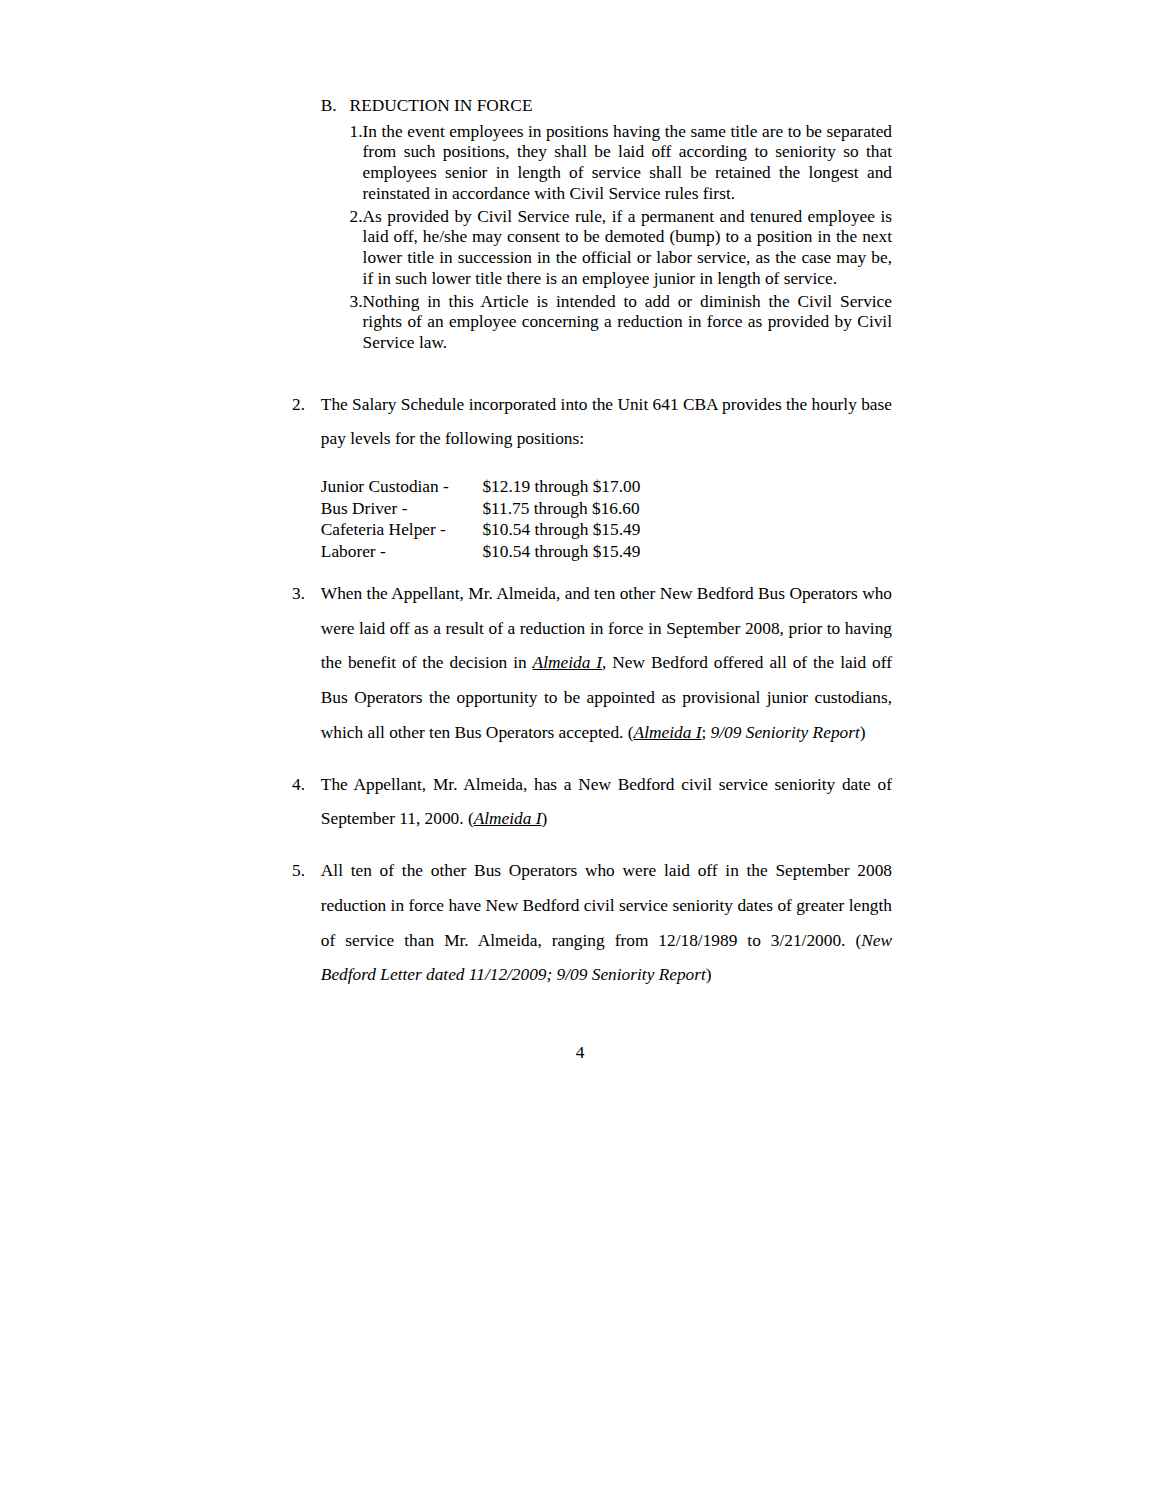B. REDUCTION IN FORCE
1. In the event employees in positions having the same title are to be separated from such positions, they shall be laid off according to seniority so that employees senior in length of service shall be retained the longest and reinstated in accordance with Civil Service rules first.
2. As provided by Civil Service rule, if a permanent and tenured employee is laid off, he/she may consent to be demoted (bump) to a position in the next lower title in succession in the official or labor service, as the case may be, if in such lower title there is an employee junior in length of service.
3. Nothing in this Article is intended to add or diminish the Civil Service rights of an employee concerning a reduction in force as provided by Civil Service law.
2. The Salary Schedule incorporated into the Unit 641 CBA provides the hourly base pay levels for the following positions:
| Junior Custodian - | $12.19 through $17.00 |
| Bus Driver - | $11.75 through $16.60 |
| Cafeteria Helper - | $10.54 through $15.49 |
| Laborer - | $10.54 through $15.49 |
3. When the Appellant, Mr. Almeida, and ten other New Bedford Bus Operators who were laid off as a result of a reduction in force in September 2008, prior to having the benefit of the decision in Almeida I, New Bedford offered all of the laid off Bus Operators the opportunity to be appointed as provisional junior custodians, which all other ten Bus Operators accepted. (Almeida I; 9/09 Seniority Report)
4. The Appellant, Mr. Almeida, has a New Bedford civil service seniority date of September 11, 2000. (Almeida I)
5. All ten of the other Bus Operators who were laid off in the September 2008 reduction in force have New Bedford civil service seniority dates of greater length of service than Mr. Almeida, ranging from 12/18/1989 to 3/21/2000. (New Bedford Letter dated 11/12/2009; 9/09 Seniority Report)
4